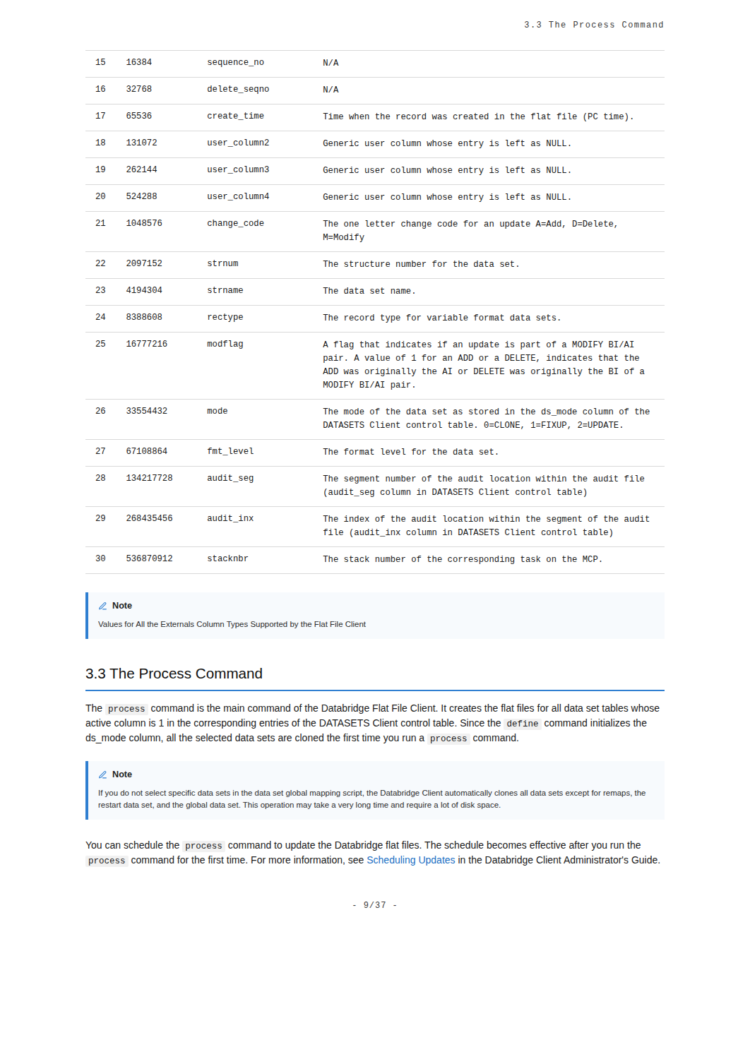3.3 The Process Command
| 15 | 16384 | sequence_no | N/A |
| 16 | 32768 | delete_seqno | N/A |
| 17 | 65536 | create_time | Time when the record was created in the flat file (PC time). |
| 18 | 131072 | user_column2 | Generic user column whose entry is left as NULL. |
| 19 | 262144 | user_column3 | Generic user column whose entry is left as NULL. |
| 20 | 524288 | user_column4 | Generic user column whose entry is left as NULL. |
| 21 | 1048576 | change_code | The one letter change code for an update A=Add, D=Delete, M=Modify |
| 22 | 2097152 | strnum | The structure number for the data set. |
| 23 | 4194304 | strname | The data set name. |
| 24 | 8388608 | rectype | The record type for variable format data sets. |
| 25 | 16777216 | modflag | A flag that indicates if an update is part of a MODIFY BI/AI pair. A value of 1 for an ADD or a DELETE, indicates that the ADD was originally the AI or DELETE was originally the BI of a MODIFY BI/AI pair. |
| 26 | 33554432 | mode | The mode of the data set as stored in the ds_mode column of the DATASETS Client control table. 0=CLONE, 1=FIXUP, 2=UPDATE. |
| 27 | 67108864 | fmt_level | The format level for the data set. |
| 28 | 134217728 | audit_seg | The segment number of the audit location within the audit file (audit_seg column in DATASETS Client control table) |
| 29 | 268435456 | audit_inx | The index of the audit location within the segment of the audit file (audit_inx column in DATASETS Client control table) |
| 30 | 536870912 | stacknbr | The stack number of the corresponding task on the MCP. |
Note
Values for All the Externals Column Types Supported by the Flat File Client
3.3 The Process Command
The process command is the main command of the Databridge Flat File Client. It creates the flat files for all data set tables whose active column is 1 in the corresponding entries of the DATASETS Client control table. Since the define command initializes the ds_mode column, all the selected data sets are cloned the first time you run a process command.
Note
If you do not select specific data sets in the data set global mapping script, the Databridge Client automatically clones all data sets except for remaps, the restart data set, and the global data set. This operation may take a very long time and require a lot of disk space.
You can schedule the process command to update the Databridge flat files. The schedule becomes effective after you run the process command for the first time. For more information, see Scheduling Updates in the Databridge Client Administrator's Guide.
- 9/37 -